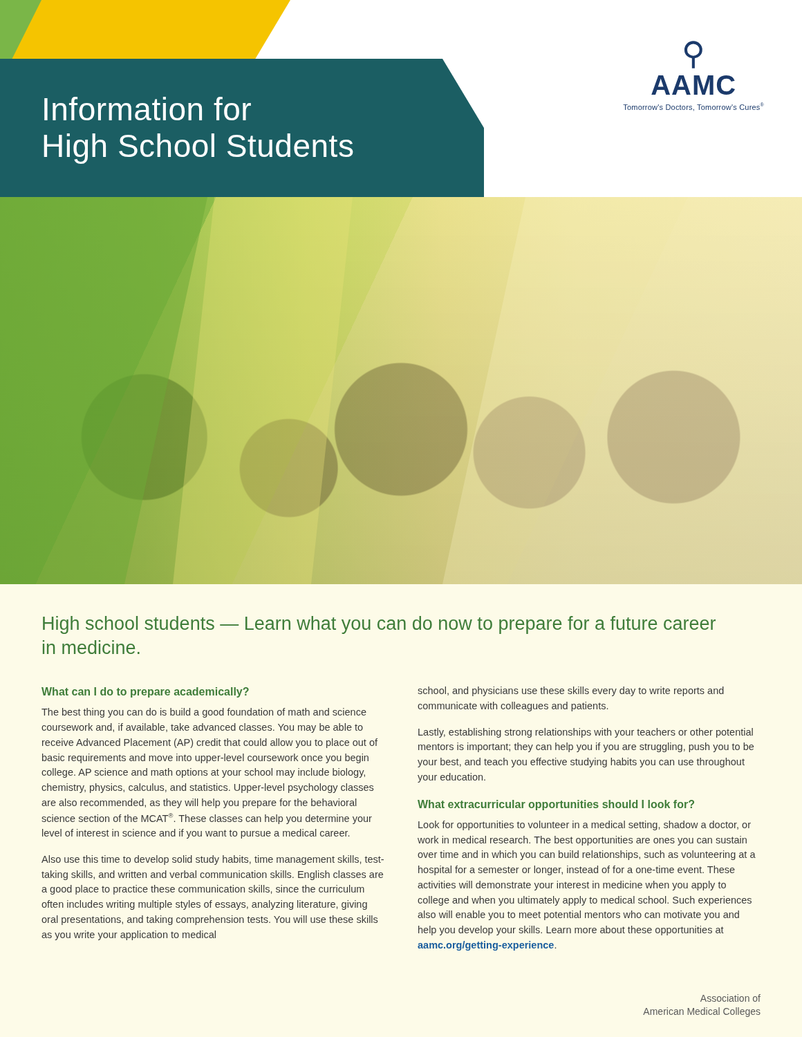Information for
High School Students
⚲
AAMC
Tomorrow's Doctors, Tomorrow's Cures®
Students
High school students — Learn what you can do now to prepare for a future career in medicine.
What can I do to prepare academically?
The best thing you can do is build a good foundation of math and science coursework and, if available, take advanced classes. You may be able to receive Advanced Placement (AP) credit that could allow you to place out of basic requirements and move into upper-level coursework once you begin college. AP science and math options at your school may include biology, chemistry, physics, calculus, and statistics. Upper-level psychology classes are also recommended, as they will help you prepare for the behavioral science section of the MCAT®. These classes can help you determine your level of interest in science and if you want to pursue a medical career.
Also use this time to develop solid study habits, time management skills, test-taking skills, and written and verbal communication skills. English classes are a good place to practice these communication skills, since the curriculum often includes writing multiple styles of essays, analyzing literature, giving oral presentations, and taking comprehension tests. You will use these skills as you write your application to medical
school, and physicians use these skills every day to write reports and communicate with colleagues and patients.
Lastly, establishing strong relationships with your teachers or other potential mentors is important; they can help you if you are struggling, push you to be your best, and teach you effective studying habits you can use throughout your education.
What extracurricular opportunities should I look for?
Look for opportunities to volunteer in a medical setting, shadow a doctor, or work in medical research. The best opportunities are ones you can sustain over time and in which you can build relationships, such as volunteering at a hospital for a semester or longer, instead of for a one-time event. These activities will demonstrate your interest in medicine when you apply to college and when you ultimately apply to medical school. Such experiences also will enable you to meet potential mentors who can motivate you and help you develop your skills. Learn more about these opportunities at aamc.org/getting-experience.
Association of
American Medical Colleges